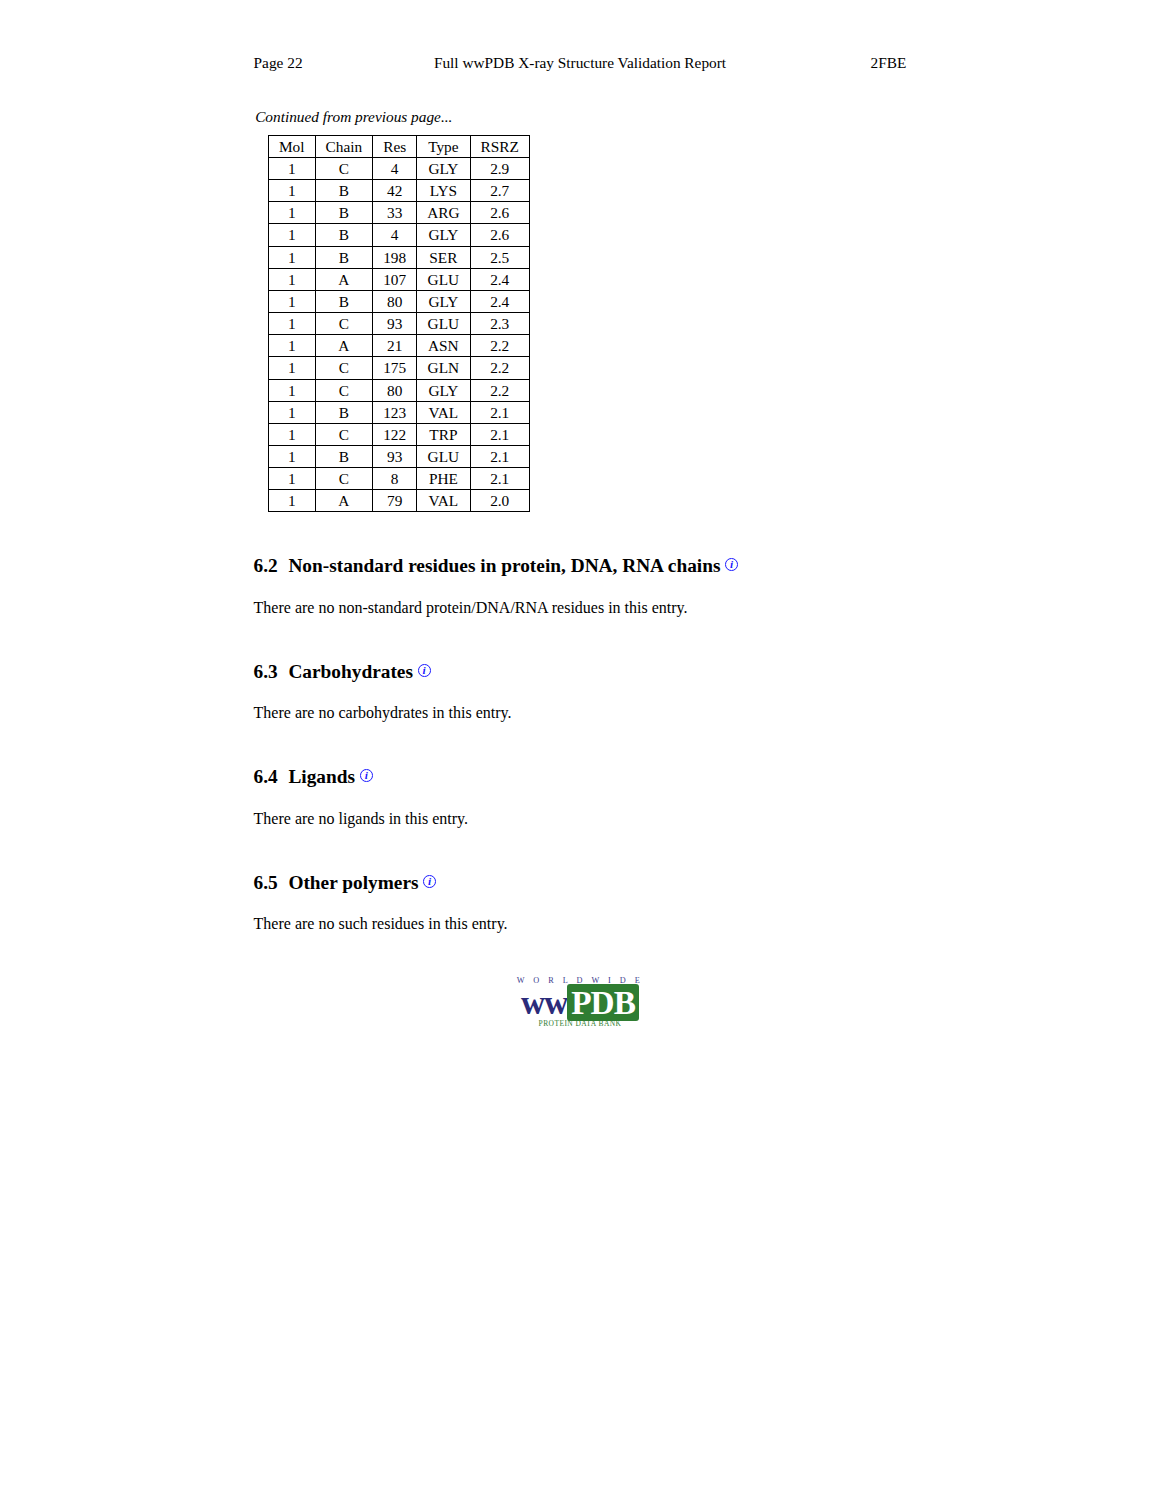Page 22
Full wwPDB X-ray Structure Validation Report
2FBE
Continued from previous page...
| Mol | Chain | Res | Type | RSRZ |
| --- | --- | --- | --- | --- |
| 1 | C | 4 | GLY | 2.9 |
| 1 | B | 42 | LYS | 2.7 |
| 1 | B | 33 | ARG | 2.6 |
| 1 | B | 4 | GLY | 2.6 |
| 1 | B | 198 | SER | 2.5 |
| 1 | A | 107 | GLU | 2.4 |
| 1 | B | 80 | GLY | 2.4 |
| 1 | C | 93 | GLU | 2.3 |
| 1 | A | 21 | ASN | 2.2 |
| 1 | C | 175 | GLN | 2.2 |
| 1 | C | 80 | GLY | 2.2 |
| 1 | B | 123 | VAL | 2.1 |
| 1 | C | 122 | TRP | 2.1 |
| 1 | B | 93 | GLU | 2.1 |
| 1 | C | 8 | PHE | 2.1 |
| 1 | A | 79 | VAL | 2.0 |
6.2 Non-standard residues in protein, DNA, RNA chains i
There are no non-standard protein/DNA/RNA residues in this entry.
6.3 Carbohydrates i
There are no carbohydrates in this entry.
6.4 Ligands i
There are no ligands in this entry.
6.5 Other polymers i
There are no such residues in this entry.
W O R L D W I D E
ww PDB
PROTEIN DATA BANK